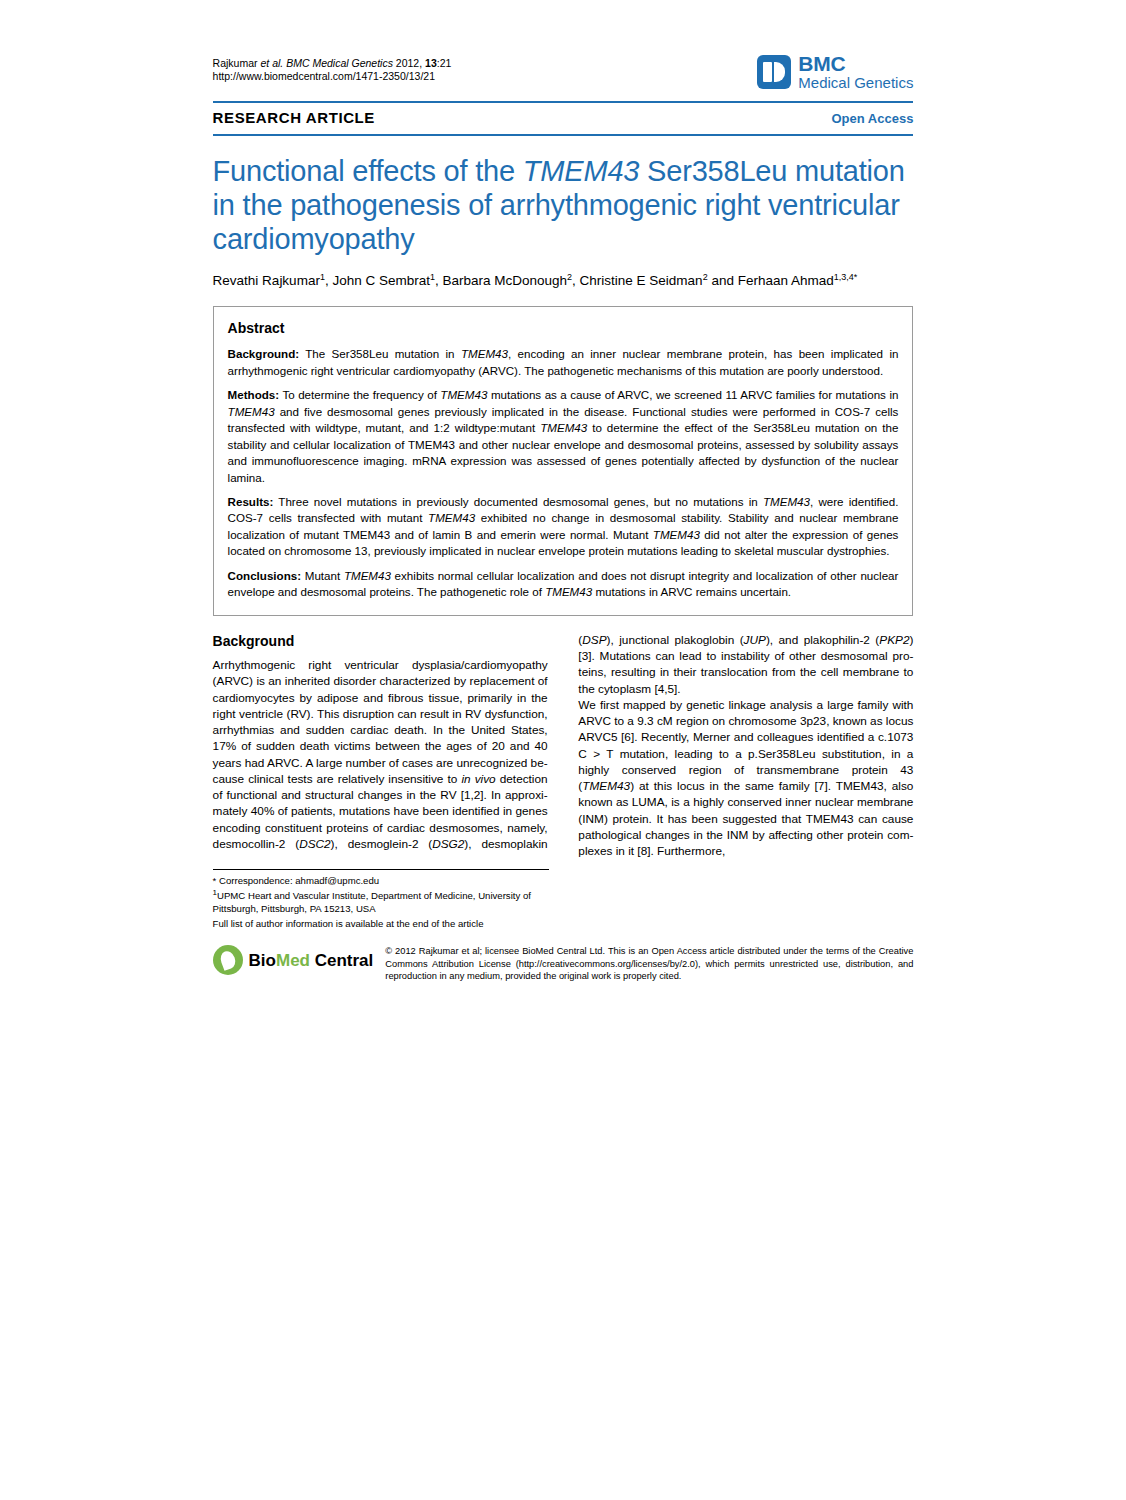Rajkumar et al. BMC Medical Genetics 2012, 13:21
http://www.biomedcentral.com/1471-2350/13/21
BMC Medical Genetics
RESEARCH ARTICLE
Open Access
Functional effects of the TMEM43 Ser358Leu mutation in the pathogenesis of arrhythmogenic right ventricular cardiomyopathy
Revathi Rajkumar1, John C Sembrat1, Barbara McDonough2, Christine E Seidman2 and Ferhaan Ahmad1,3,4*
Abstract
Background: The Ser358Leu mutation in TMEM43, encoding an inner nuclear membrane protein, has been implicated in arrhythmogenic right ventricular cardiomyopathy (ARVC). The pathogenetic mechanisms of this mutation are poorly understood.
Methods: To determine the frequency of TMEM43 mutations as a cause of ARVC, we screened 11 ARVC families for mutations in TMEM43 and five desmosomal genes previously implicated in the disease. Functional studies were performed in COS-7 cells transfected with wildtype, mutant, and 1:2 wildtype:mutant TMEM43 to determine the effect of the Ser358Leu mutation on the stability and cellular localization of TMEM43 and other nuclear envelope and desmosomal proteins, assessed by solubility assays and immunofluorescence imaging. mRNA expression was assessed of genes potentially affected by dysfunction of the nuclear lamina.
Results: Three novel mutations in previously documented desmosomal genes, but no mutations in TMEM43, were identified. COS-7 cells transfected with mutant TMEM43 exhibited no change in desmosomal stability. Stability and nuclear membrane localization of mutant TMEM43 and of lamin B and emerin were normal. Mutant TMEM43 did not alter the expression of genes located on chromosome 13, previously implicated in nuclear envelope protein mutations leading to skeletal muscular dystrophies.
Conclusions: Mutant TMEM43 exhibits normal cellular localization and does not disrupt integrity and localization of other nuclear envelope and desmosomal proteins. The pathogenetic role of TMEM43 mutations in ARVC remains uncertain.
Background
Arrhythmogenic right ventricular dysplasia/cardiomyopathy (ARVC) is an inherited disorder characterized by replacement of cardiomyocytes by adipose and fibrous tissue, primarily in the right ventricle (RV). This disruption can result in RV dysfunction, arrhythmias and sudden cardiac death. In the United States, 17% of sudden death victims between the ages of 20 and 40 years had ARVC. A large number of cases are unrecognized because clinical tests are relatively insensitive to in vivo detection of functional and structural changes in the RV [1,2]. In approximately 40% of patients, mutations have been identified in genes encoding constituent proteins of cardiac desmosomes, namely, desmocollin-2 (DSC2), desmoglein-2 (DSG2), desmoplakin (DSP), junctional plakoglobin (JUP), and plakophilin-2 (PKP2)[3]. Mutations can lead to instability of other desmosomal proteins, resulting in their translocation from the cell membrane to the cytoplasm [4,5].
We first mapped by genetic linkage analysis a large family with ARVC to a 9.3 cM region on chromosome 3p23, known as locus ARVC5 [6]. Recently, Merner and colleagues identified a c.1073 C > T mutation, leading to a p.Ser358Leu substitution, in a highly conserved region of transmembrane protein 43 (TMEM43) at this locus in the same family [7]. TMEM43, also known as LUMA, is a highly conserved inner nuclear membrane (INM) protein. It has been suggested that TMEM43 can cause pathological changes in the INM by affecting other protein complexes in it [8]. Furthermore,
* Correspondence: ahmadf@upmc.edu
1UPMC Heart and Vascular Institute, Department of Medicine, University of Pittsburgh, Pittsburgh, PA 15213, USA
Full list of author information is available at the end of the article
BioMed Central
© 2012 Rajkumar et al; licensee BioMed Central Ltd. This is an Open Access article distributed under the terms of the Creative Commons Attribution License (http://creativecommons.org/licenses/by/2.0), which permits unrestricted use, distribution, and reproduction in any medium, provided the original work is properly cited.